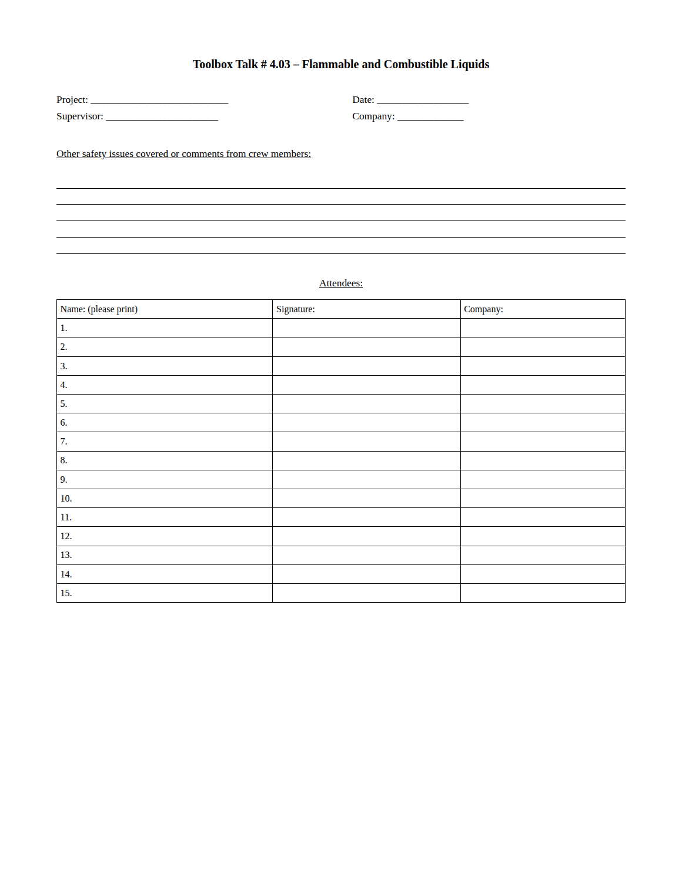Toolbox Talk # 4.03 – Flammable and Combustible Liquids
| Project: ___________________________ | Date: __________________ |
| Supervisor: ______________________ | Company: _____________ |
Other safety issues covered or comments from crew members:
Attendees:
| Name: (please print) | Signature: | Company: |
| --- | --- | --- |
| 1. | | |
| 2. | | |
| 3. | | |
| 4. | | |
| 5. | | |
| 6. | | |
| 7. | | |
| 8. | | |
| 9. | | |
| 10. | | |
| 11. | | |
| 12. | | |
| 13. | | |
| 14. | | |
| 15. | | |